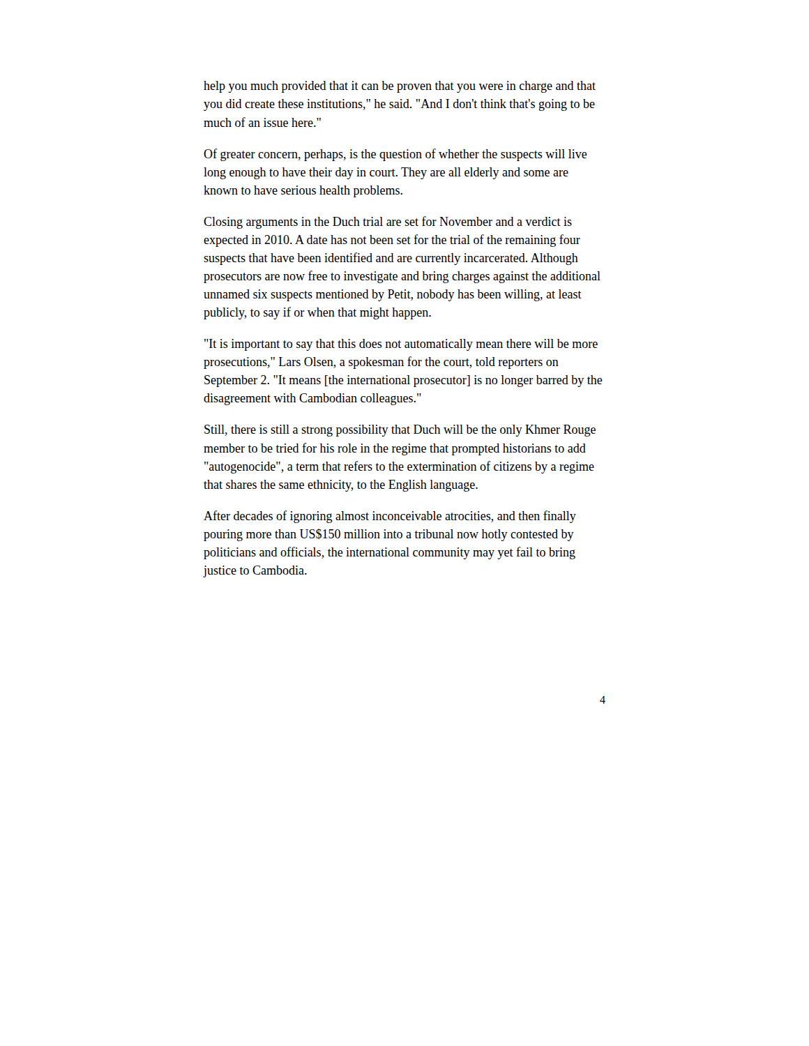help you much provided that it can be proven that you were in charge and that you did create these institutions," he said. "And I don't think that's going to be much of an issue here."
Of greater concern, perhaps, is the question of whether the suspects will live long enough to have their day in court. They are all elderly and some are known to have serious health problems.
Closing arguments in the Duch trial are set for November and a verdict is expected in 2010. A date has not been set for the trial of the remaining four suspects that have been identified and are currently incarcerated. Although prosecutors are now free to investigate and bring charges against the additional unnamed six suspects mentioned by Petit, nobody has been willing, at least publicly, to say if or when that might happen.
"It is important to say that this does not automatically mean there will be more prosecutions," Lars Olsen, a spokesman for the court, told reporters on September 2. "It means [the international prosecutor] is no longer barred by the disagreement with Cambodian colleagues."
Still, there is still a strong possibility that Duch will be the only Khmer Rouge member to be tried for his role in the regime that prompted historians to add "autogenocide", a term that refers to the extermination of citizens by a regime that shares the same ethnicity, to the English language.
After decades of ignoring almost inconceivable atrocities, and then finally pouring more than US$150 million into a tribunal now hotly contested by politicians and officials, the international community may yet fail to bring justice to Cambodia.
4